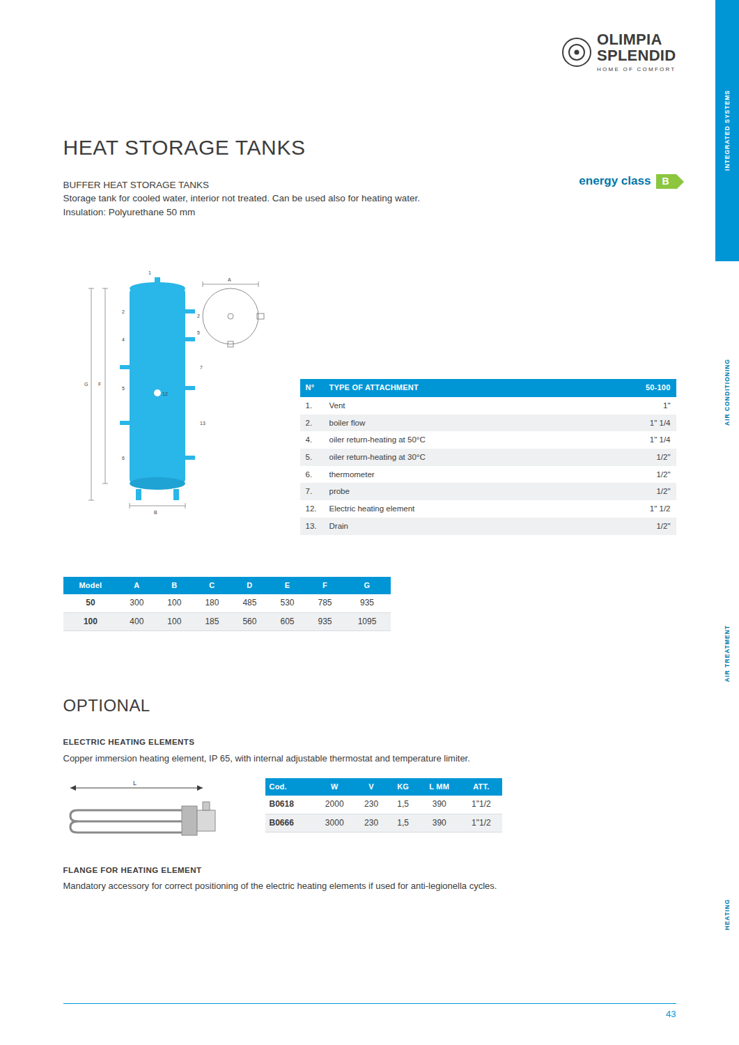INTEGRATED SYSTEMS
AIR CONDITIONING
AIR TREATMENT
HEATING
OLIMPIA
SPLENDID
HOME OF COMFORT
Heat storage tanks
energy class B
Buffer heat storage tanks
Storage tank for cooled water, interior not treated. Can be used also for heating water.
Insulation: Polyurethane 50 mm
1 2 4 5 6 7 13 12 G F B A 2 5
| N° | TYPE OF ATTACHMENT | 50-100 |
| --- | --- | --- |
| 1. | Vent | 1" |
| 2. | boiler flow | 1" 1/4 |
| 4. | oiler return-heating at 50°C | 1" 1/4 |
| 5. | oiler return-heating at 30°C | 1/2" |
| 6. | thermometer | 1/2" |
| 7. | probe | 1/2" |
| 12. | Electric heating element | 1" 1/2 |
| 13. | Drain | 1/2" |
| Model | A | B | C | D | E | F | G |
| --- | --- | --- | --- | --- | --- | --- | --- |
| 50 | 300 | 100 | 180 | 485 | 530 | 785 | 935 |
| 100 | 400 | 100 | 185 | 560 | 605 | 935 | 1095 |
Optional
Electric heating elements
Copper immersion heating element, IP 65, with internal adjustable thermostat and temperature limiter.
L
| Cod. | W | V | KG | L MM | ATT. |
| --- | --- | --- | --- | --- | --- |
| B0618 | 2000 | 230 | 1,5 | 390 | 1"1/2 |
| B0666 | 3000 | 230 | 1,5 | 390 | 1"1/2 |
Flange for heating element
Mandatory accessory for correct positioning of the electric heating elements if used for anti-legionella cycles.
43